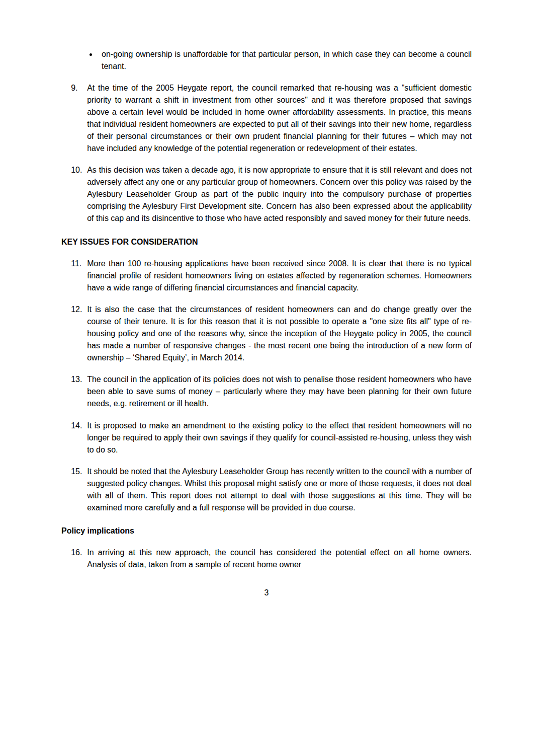on-going ownership is unaffordable for that particular person, in which case they can become a council tenant.
9.
At the time of the 2005 Heygate report, the council remarked that re-housing was a "sufficient domestic priority to warrant a shift in investment from other sources" and it was therefore proposed that savings above a certain level would be included in home owner affordability assessments. In practice, this means that individual resident homeowners are expected to put all of their savings into their new home, regardless of their personal circumstances or their own prudent financial planning for their futures – which may not have included any knowledge of the potential regeneration or redevelopment of their estates.
10.
As this decision was taken a decade ago, it is now appropriate to ensure that it is still relevant and does not adversely affect any one or any particular group of homeowners. Concern over this policy was raised by the Aylesbury Leaseholder Group as part of the public inquiry into the compulsory purchase of properties comprising the Aylesbury First Development site. Concern has also been expressed about the applicability of this cap and its disincentive to those who have acted responsibly and saved money for their future needs.
Key issues for consideration
11.
More than 100 re-housing applications have been received since 2008. It is clear that there is no typical financial profile of resident homeowners living on estates affected by regeneration schemes. Homeowners have a wide range of differing financial circumstances and financial capacity.
12.
It is also the case that the circumstances of resident homeowners can and do change greatly over the course of their tenure. It is for this reason that it is not possible to operate a "one size fits all" type of re-housing policy and one of the reasons why, since the inception of the Heygate policy in 2005, the council has made a number of responsive changes - the most recent one being the introduction of a new form of ownership – ‘Shared Equity’, in March 2014.
13.
The council in the application of its policies does not wish to penalise those resident homeowners who have been able to save sums of money – particularly where they may have been planning for their own future needs, e.g. retirement or ill health.
14.
It is proposed to make an amendment to the existing policy to the effect that resident homeowners will no longer be required to apply their own savings if they qualify for council-assisted re-housing, unless they wish to do so.
15.
It should be noted that the Aylesbury Leaseholder Group has recently written to the council with a number of suggested policy changes. Whilst this proposal might satisfy one or more of those requests, it does not deal with all of them. This report does not attempt to deal with those suggestions at this time. They will be examined more carefully and a full response will be provided in due course.
Policy implications
16.
In arriving at this new approach, the council has considered the potential effect on all home owners. Analysis of data, taken from a sample of recent home owner
3